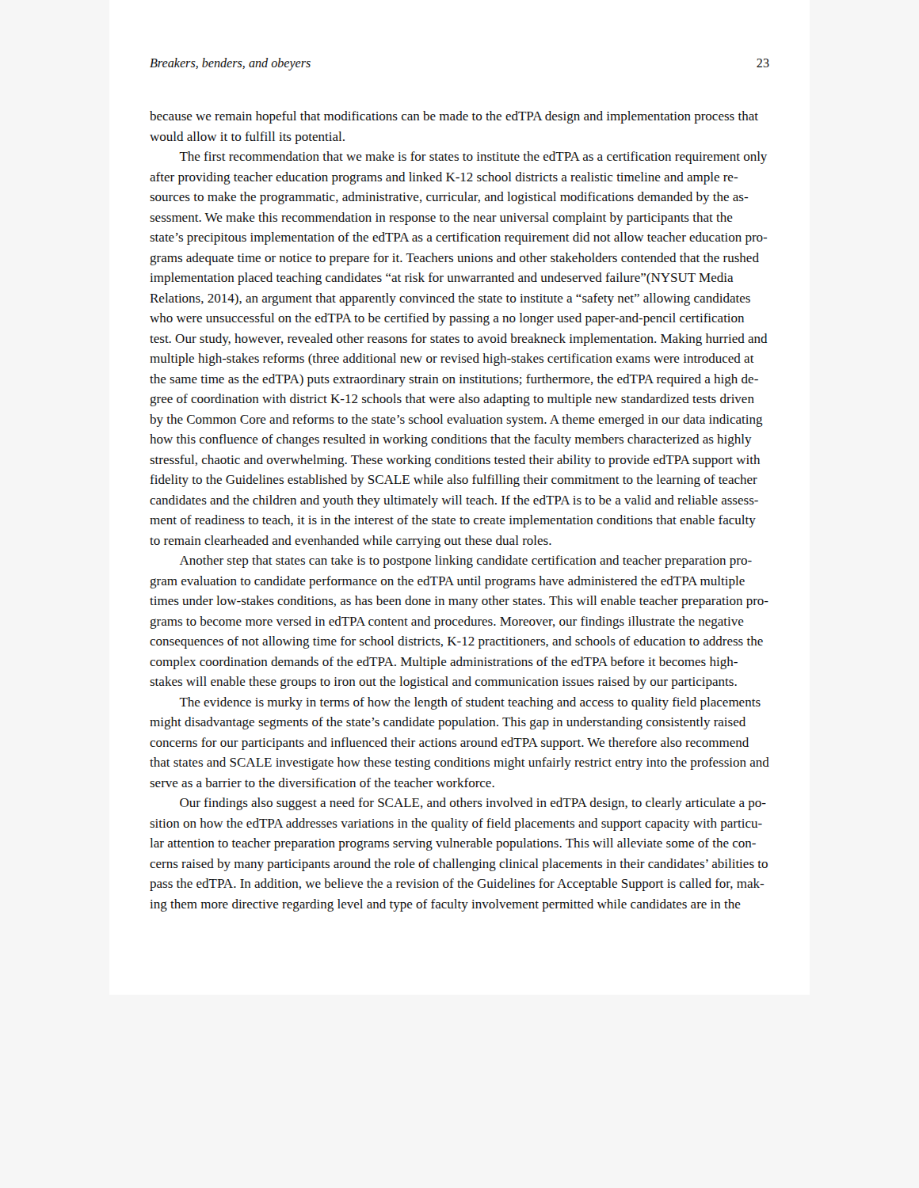Breakers, benders, and obeyers 23
because we remain hopeful that modifications can be made to the edTPA design and implementation process that would allow it to fulfill its potential.
The first recommendation that we make is for states to institute the edTPA as a certification requirement only after providing teacher education programs and linked K-12 school districts a realistic timeline and ample resources to make the programmatic, administrative, curricular, and logistical modifications demanded by the assessment. We make this recommendation in response to the near universal complaint by participants that the state’s precipitous implementation of the edTPA as a certification requirement did not allow teacher education programs adequate time or notice to prepare for it. Teachers unions and other stakeholders contended that the rushed implementation placed teaching candidates “at risk for unwarranted and undeserved failure”(NYSUT Media Relations, 2014), an argument that apparently convinced the state to institute a “safety net” allowing candidates who were unsuccessful on the edTPA to be certified by passing a no longer used paper-and-pencil certification test. Our study, however, revealed other reasons for states to avoid breakneck implementation. Making hurried and multiple high-stakes reforms (three additional new or revised high-stakes certification exams were introduced at the same time as the edTPA) puts extraordinary strain on institutions; furthermore, the edTPA required a high degree of coordination with district K-12 schools that were also adapting to multiple new standardized tests driven by the Common Core and reforms to the state’s school evaluation system. A theme emerged in our data indicating how this confluence of changes resulted in working conditions that the faculty members characterized as highly stressful, chaotic and overwhelming. These working conditions tested their ability to provide edTPA support with fidelity to the Guidelines established by SCALE while also fulfilling their commitment to the learning of teacher candidates and the children and youth they ultimately will teach. If the edTPA is to be a valid and reliable assessment of readiness to teach, it is in the interest of the state to create implementation conditions that enable faculty to remain clearheaded and evenhanded while carrying out these dual roles.
Another step that states can take is to postpone linking candidate certification and teacher preparation program evaluation to candidate performance on the edTPA until programs have administered the edTPA multiple times under low-stakes conditions, as has been done in many other states. This will enable teacher preparation programs to become more versed in edTPA content and procedures. Moreover, our findings illustrate the negative consequences of not allowing time for school districts, K-12 practitioners, and schools of education to address the complex coordination demands of the edTPA. Multiple administrations of the edTPA before it becomes high-stakes will enable these groups to iron out the logistical and communication issues raised by our participants.
The evidence is murky in terms of how the length of student teaching and access to quality field placements might disadvantage segments of the state’s candidate population. This gap in understanding consistently raised concerns for our participants and influenced their actions around edTPA support. We therefore also recommend that states and SCALE investigate how these testing conditions might unfairly restrict entry into the profession and serve as a barrier to the diversification of the teacher workforce.
Our findings also suggest a need for SCALE, and others involved in edTPA design, to clearly articulate a position on how the edTPA addresses variations in the quality of field placements and support capacity with particular attention to teacher preparation programs serving vulnerable populations. This will alleviate some of the concerns raised by many participants around the role of challenging clinical placements in their candidates’ abilities to pass the edTPA. In addition, we believe the a revision of the Guidelines for Acceptable Support is called for, making them more directive regarding level and type of faculty involvement permitted while candidates are in the